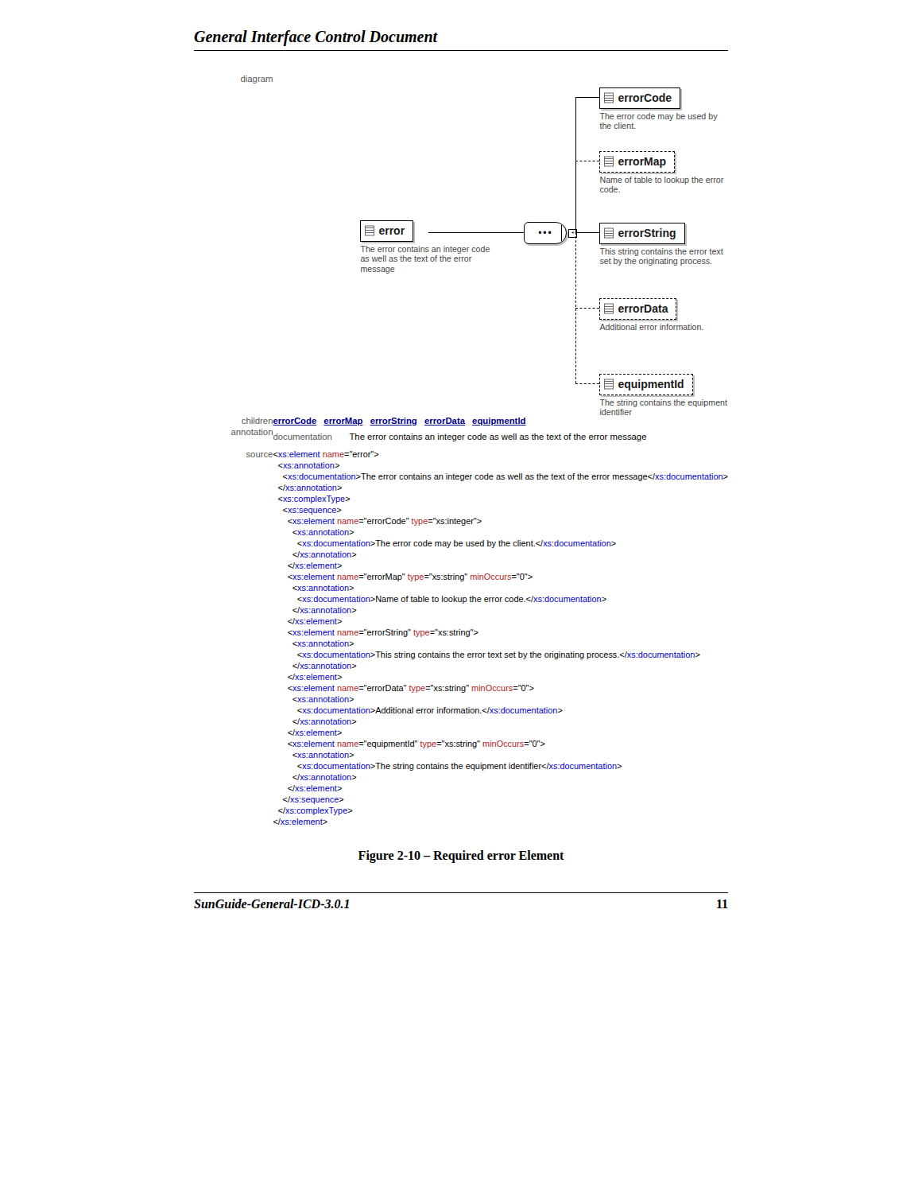General Interface Control Document
| diagram | error The error contains an integer code as well as the text of the error message ••• + errorCode The error code may be used by the client. errorMap Name of table to lookup the error code. errorString This string contains the error text set by the originating process. errorData Additional error information. equipmentId The string contains the equipment identifier |
| children | errorCode errorMap errorString errorData equipmentId |
| annotation | documentation The error contains an integer code as well as the text of the error message |
| source | < xs:element name = "error" > < xs:annotation > < xs:documentation > The error contains an integer code as well as the text of the error message </ xs:documentation > </ xs:annotation > < xs:complexType > < xs:sequence > < xs:element name = "errorCode" type = "xs:integer" > < xs:annotation > < xs:documentation > The error code may be used by the client. </ xs:documentation > </ xs:annotation > </ xs:element > < xs:element name = "errorMap" type = "xs:string" minOccurs = "0" > < xs:annotation > < xs:documentation > Name of table to lookup the error code. </ xs:documentation > </ xs:annotation > </ xs:element > < xs:element name = "errorString" type = "xs:string" > < xs:annotation > < xs:documentation > This string contains the error text set by the originating process. </ xs:documentation > </ xs:annotation > </ xs:element > < xs:element name = "errorData" type = "xs:string" minOccurs = "0" > < xs:annotation > < xs:documentation > Additional error information. </ xs:documentation > </ xs:annotation > </ xs:element > < xs:element name = "equipmentId" type = "xs:string" minOccurs = "0" > < xs:annotation > < xs:documentation > The string contains the equipment identifier </ xs:documentation > </ xs:annotation > </ xs:element > </ xs:sequence > </ xs:complexType > </ xs:element > |
Figure 2-10 – Required error Element
SunGuide-General-ICD-3.0.1 11